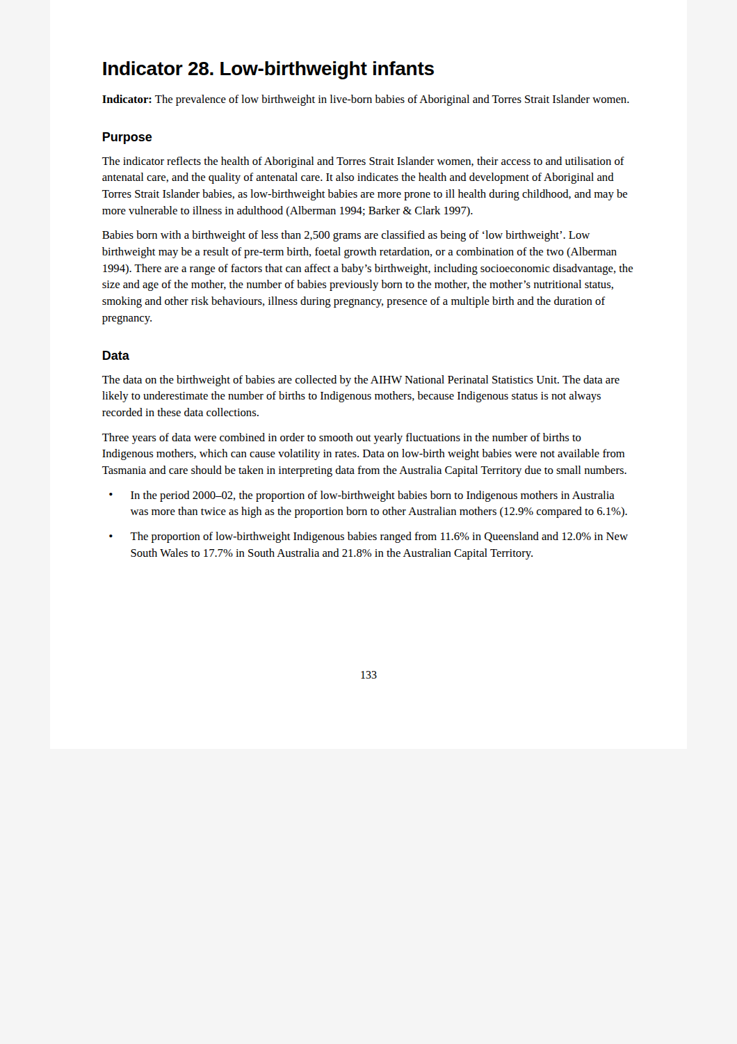Indicator 28. Low-birthweight infants
Indicator: The prevalence of low birthweight in live-born babies of Aboriginal and Torres Strait Islander women.
Purpose
The indicator reflects the health of Aboriginal and Torres Strait Islander women, their access to and utilisation of antenatal care, and the quality of antenatal care. It also indicates the health and development of Aboriginal and Torres Strait Islander babies, as low-birthweight babies are more prone to ill health during childhood, and may be more vulnerable to illness in adulthood (Alberman 1994; Barker & Clark 1997).
Babies born with a birthweight of less than 2,500 grams are classified as being of ‘low birthweight’. Low birthweight may be a result of pre-term birth, foetal growth retardation, or a combination of the two (Alberman 1994). There are a range of factors that can affect a baby’s birthweight, including socioeconomic disadvantage, the size and age of the mother, the number of babies previously born to the mother, the mother’s nutritional status, smoking and other risk behaviours, illness during pregnancy, presence of a multiple birth and the duration of pregnancy.
Data
The data on the birthweight of babies are collected by the AIHW National Perinatal Statistics Unit. The data are likely to underestimate the number of births to Indigenous mothers, because Indigenous status is not always recorded in these data collections.
Three years of data were combined in order to smooth out yearly fluctuations in the number of births to Indigenous mothers, which can cause volatility in rates. Data on low-birth weight babies were not available from Tasmania and care should be taken in interpreting data from the Australia Capital Territory due to small numbers.
In the period 2000–02, the proportion of low-birthweight babies born to Indigenous mothers in Australia was more than twice as high as the proportion born to other Australian mothers (12.9% compared to 6.1%).
The proportion of low-birthweight Indigenous babies ranged from 11.6% in Queensland and 12.0% in New South Wales to 17.7% in South Australia and 21.8% in the Australian Capital Territory.
133